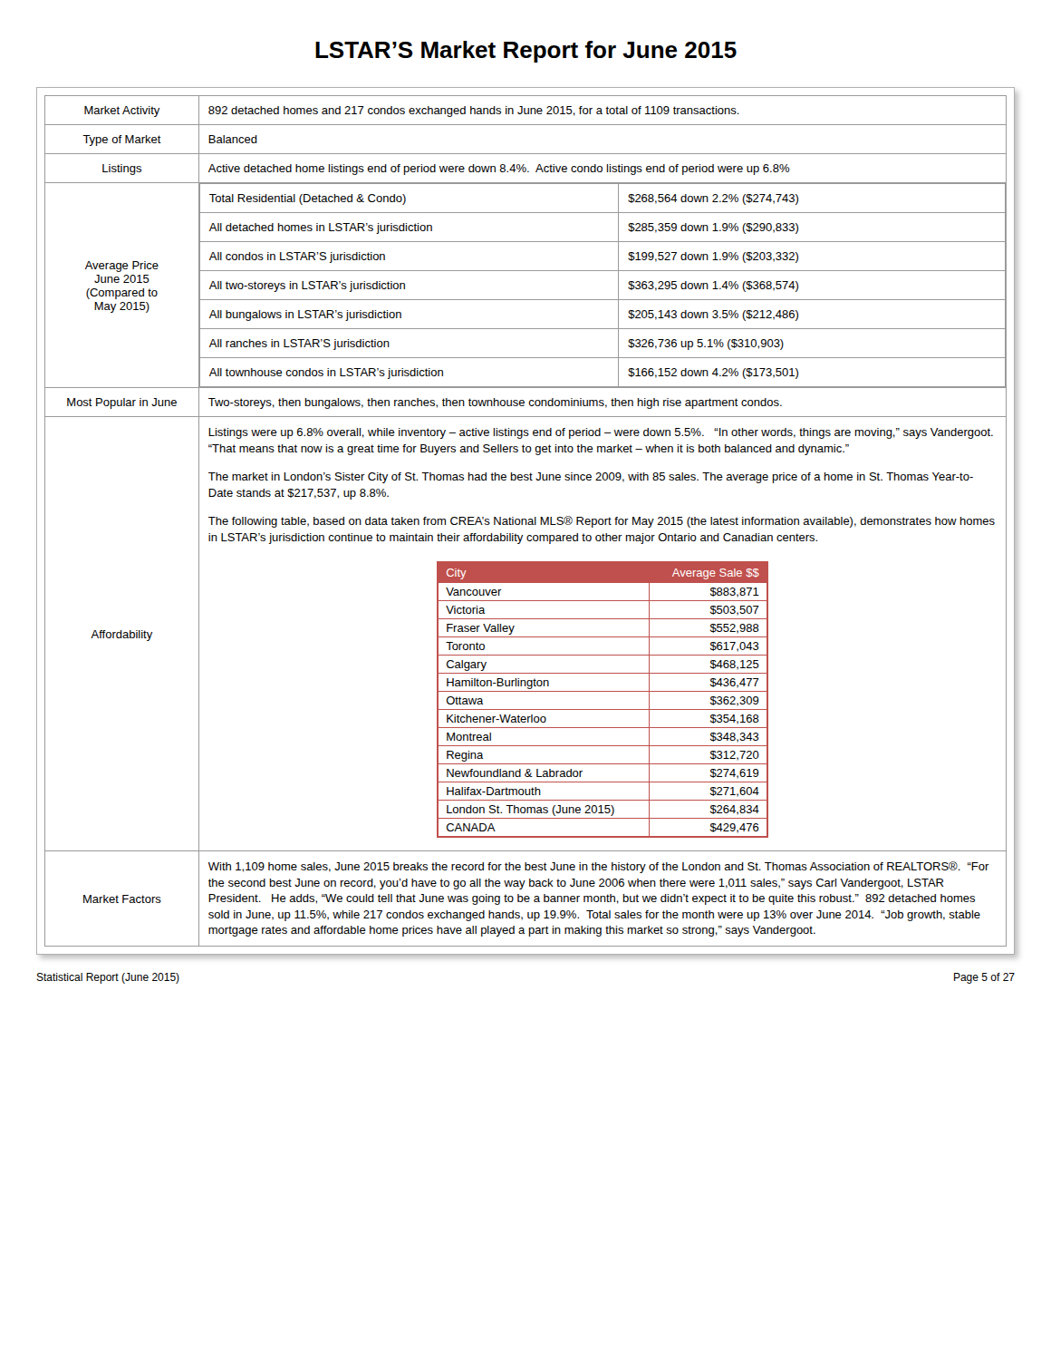LSTAR’S Market Report for June 2015
| Market Activity | 892 detached homes and 217 condos exchanged hands in June 2015, for a total of 1109 transactions. |
| Type of Market | Balanced |
| Listings | Active detached home listings end of period were down 8.4%. Active condo listings end of period were up 6.8% |
| Average Price June 2015 (Compared to May 2015) | / Total Residential (Detached & Condo) / $268,564 down 2.2% ($274,743) / / All detached homes in LSTAR’s jurisdiction / $285,359 down 1.9% ($290,833) / / All condos in LSTAR’S jurisdiction / $199,527 down 1.9% ($203,332) / / All two-storeys in LSTAR’s jurisdiction / $363,295 down 1.4% ($368,574) / / All bungalows in LSTAR’s jurisdiction / $205,143 down 3.5% ($212,486) / / All ranches in LSTAR’S jurisdiction / $326,736 up 5.1% ($310,903) / / All townhouse condos in LSTAR’s jurisdiction / $166,152 down 4.2% ($173,501) / |
| Most Popular in June | Two-storeys, then bungalows, then ranches, then townhouse condominiums, then high rise apartment condos. |
| Affordability | Listings were up 6.8% overall, while inventory – active listings end of period – were down 5.5%. “In other words, things are moving,” says Vandergoot. “That means that now is a great time for Buyers and Sellers to get into the market – when it is both balanced and dynamic.” The market in London’s Sister City of St. Thomas had the best June since 2009, with 85 sales. The average price of a home in St. Thomas Year-to-Date stands at $217,537, up 8.8%. The following table, based on data taken from CREA’s National MLS® Report for May 2015 (the latest information available), demonstrates how homes in LSTAR’s jurisdiction continue to maintain their affordability compared to other major Ontario and Canadian centers. / City / Average Sale $$ / / --- / --- / / Vancouver / $883,871 / / Victoria / $503,507 / / Fraser Valley / $552,988 / / Toronto / $617,043 / / Calgary / $468,125 / / Hamilton-Burlington / $436,477 / / Ottawa / $362,309 / / Kitchener-Waterloo / $354,168 / / Montreal / $348,343 / / Regina / $312,720 / / Newfoundland & Labrador / $274,619 / / Halifax-Dartmouth / $271,604 / / London St. Thomas (June 2015) / $264,834 / / CANADA / $429,476 / |
| Market Factors | With 1,109 home sales, June 2015 breaks the record for the best June in the history of the London and St. Thomas Association of REALTORS®. “For the second best June on record, you’d have to go all the way back to June 2006 when there were 1,011 sales,” says Carl Vandergoot, LSTAR President. He adds, “We could tell that June was going to be a banner month, but we didn’t expect it to be quite this robust.” 892 detached homes sold in June, up 11.5%, while 217 condos exchanged hands, up 19.9%. Total sales for the month were up 13% over June 2014. “Job growth, stable mortgage rates and affordable home prices have all played a part in making this market so strong,” says Vandergoot. |
Statistical Report (June 2015)
Page 5 of 27